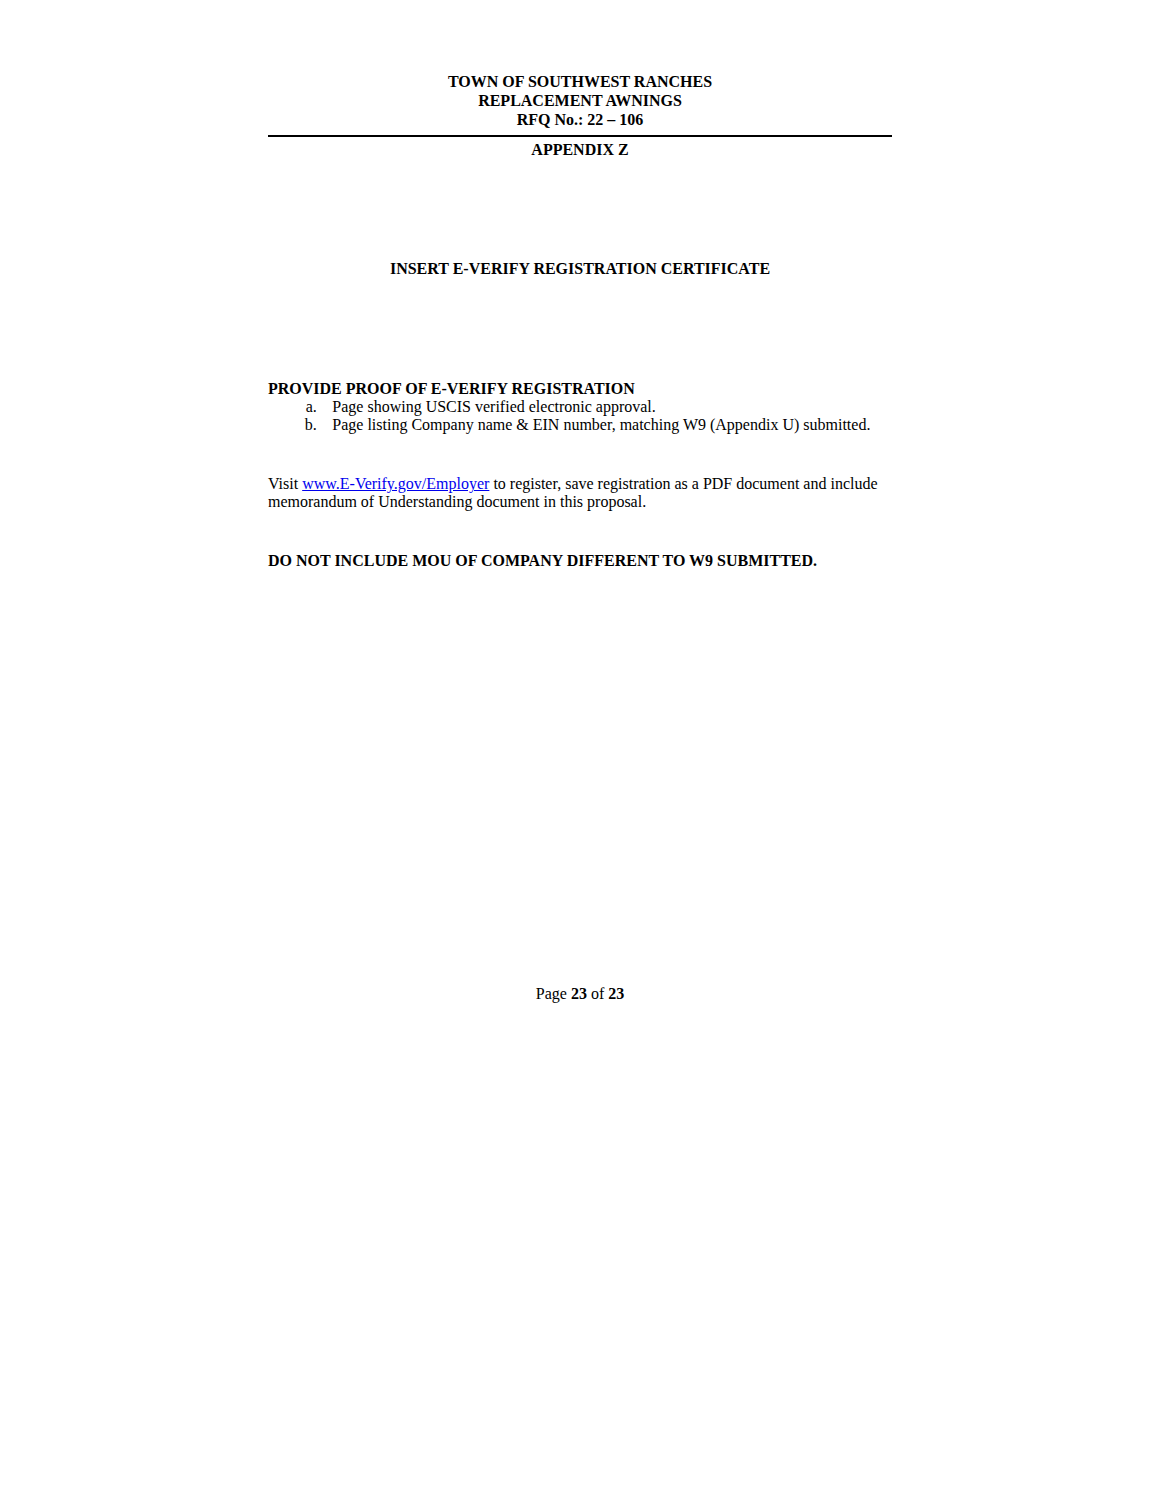TOWN OF SOUTHWEST RANCHES
REPLACEMENT AWNINGS
RFQ No.: 22 – 106
APPENDIX Z
INSERT E-VERIFY REGISTRATION CERTIFICATE
PROVIDE PROOF OF E-VERIFY REGISTRATION
Page showing USCIS verified electronic approval.
Page listing Company name & EIN number, matching W9 (Appendix U) submitted.
Visit www.E-Verify.gov/Employer to register, save registration as a PDF document and include memorandum of Understanding document in this proposal.
DO NOT INCLUDE MOU OF COMPANY DIFFERENT TO W9 SUBMITTED.
Page 23 of 23